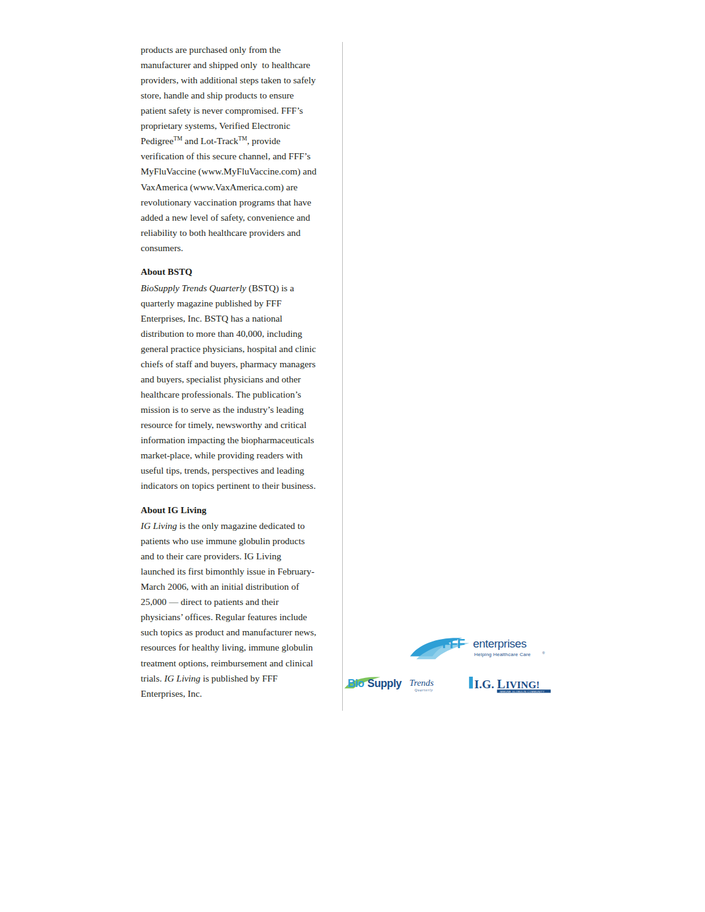products are purchased only from the manufacturer and shipped only to healthcare providers, with additional steps taken to safely store, handle and ship products to ensure patient safety is never compromised. FFF’s proprietary systems, Verified Electronic PedigreeTM and Lot-TrackTM, provide verification of this secure channel, and FFF’s MyFluVaccine (www.MyFluVaccine.com) and VaxAmerica (www.VaxAmerica.com) are revolutionary vaccination programs that have added a new level of safety, convenience and reliability to both healthcare providers and consumers.
About BSTQ
BioSupply Trends Quarterly (BSTQ) is a quarterly magazine published by FFF Enterprises, Inc. BSTQ has a national distribution to more than 40,000, including general practice physicians, hospital and clinic chiefs of staff and buyers, pharmacy managers and buyers, specialist physicians and other healthcare professionals. The publication’s mission is to serve as the industry’s leading resource for timely, newsworthy and critical information impacting the biopharmaceuticals market-place, while providing readers with useful tips, trends, perspectives and leading indicators on topics pertinent to their business.
About IG Living
IG Living is the only magazine dedicated to patients who use immune globulin products and to their care providers. IG Living launched its first bimonthly issue in February-March 2006, with an initial distribution of 25,000 — direct to patients and their physicians’ offices. Regular features include such topics as product and manufacturer news, resources for healthy living, immune globulin treatment options, reimbursement and clinical trials. IG Living is published by FFF Enterprises, Inc.
FFF enterprises Helping Healthcare Care ®
Bio Supply Trends Quarterly I.G. L IVING! IMMUNE GLOBULIN COMMUNITY